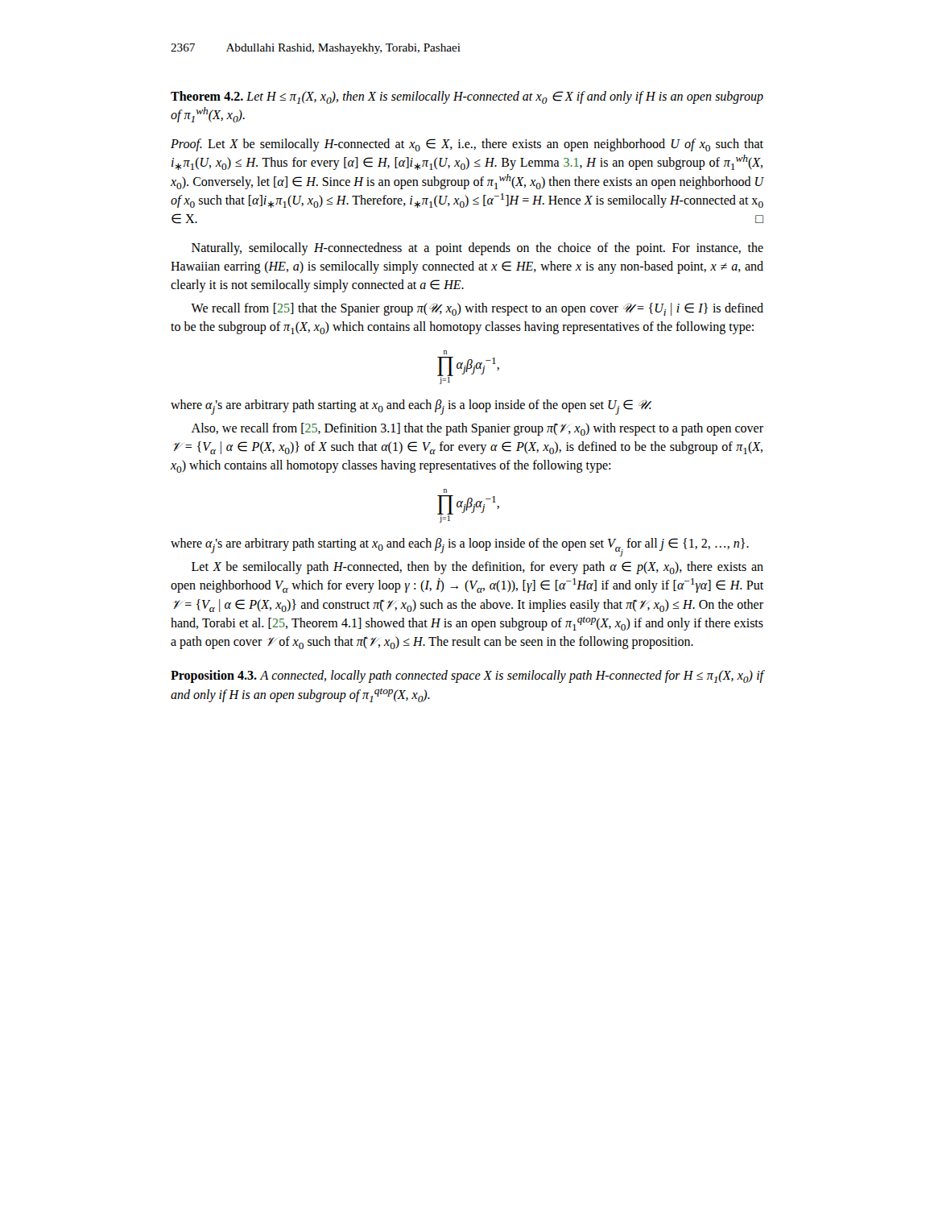2367 Abdullahi Rashid, Mashayekhy, Torabi, Pashaei
Theorem 4.2. Let H ≤ π1(X, x0), then X is semilocally H-connected at x0 ∈ X if and only if H is an open subgroup of π1wh(X, x0).
Proof. Let X be semilocally H-connected at x0 ∈ X, i.e., there exists an open neighborhood U of x0 such that i∗π1(U, x0) ≤ H. Thus for every [α] ∈ H, [α]i∗π1(U, x0) ≤ H. By Lemma 3.1, H is an open subgroup of π1wh(X, x0). Conversely, let [α] ∈ H. Since H is an open subgroup of π1wh(X, x0) then there exists an open neighborhood U of x0 such that [α]i∗π1(U, x0) ≤ H. Therefore, i∗π1(U, x0) ≤ [α−1]H = H. Hence X is semilocally H-connected at x0 ∈ X. □
Naturally, semilocally H-connectedness at a point depends on the choice of the point. For instance, the Hawaiian earring (HE, a) is semilocally simply connected at x ∈ HE, where x is any non-based point, x ≠ a, and clearly it is not semilocally simply connected at a ∈ HE.
We recall from [25] that the Spanier group π(𝒰, x0) with respect to an open cover 𝒰 = {Ui | i ∈ I} is defined to be the subgroup of π1(X, x0) which contains all homotopy classes having representatives of the following type:
n∏j=1 αjβjαj−1,
where αj's are arbitrary path starting at x0 and each βj is a loop inside of the open set Uj ∈ 𝒰.
Also, we recall from [25, Definition 3.1] that the path Spanier group π̃(𝒱, x0) with respect to a path open cover 𝒱 = {Vα | α ∈ P(X, x0)} of X such that α(1) ∈ Vα for every α ∈ P(X, x0), is defined to be the subgroup of π1(X, x0) which contains all homotopy classes having representatives of the following type:
n∏j=1 αjβjαj−1,
where αj's are arbitrary path starting at x0 and each βj is a loop inside of the open set Vαj for all j ∈ {1, 2, …, n}.
Let X be semilocally path H-connected, then by the definition, for every path α ∈ p(X, x0), there exists an open neighborhood Vα which for every loop γ : (I, İ) → (Vα, α(1)), [γ] ∈ [α−1Hα] if and only if [α−1γα] ∈ H. Put 𝒱 = {Vα | α ∈ P(X, x0)} and construct π̃(𝒱, x0) such as the above. It implies easily that π̃(𝒱, x0) ≤ H. On the other hand, Torabi et al. [25, Theorem 4.1] showed that H is an open subgroup of π1qtop(X, x0) if and only if there exists a path open cover 𝒱 of x0 such that π̃(𝒱, x0) ≤ H. The result can be seen in the following proposition.
Proposition 4.3. A connected, locally path connected space X is semilocally path H-connected for H ≤ π1(X, x0) if and only if H is an open subgroup of π1qtop(X, x0).